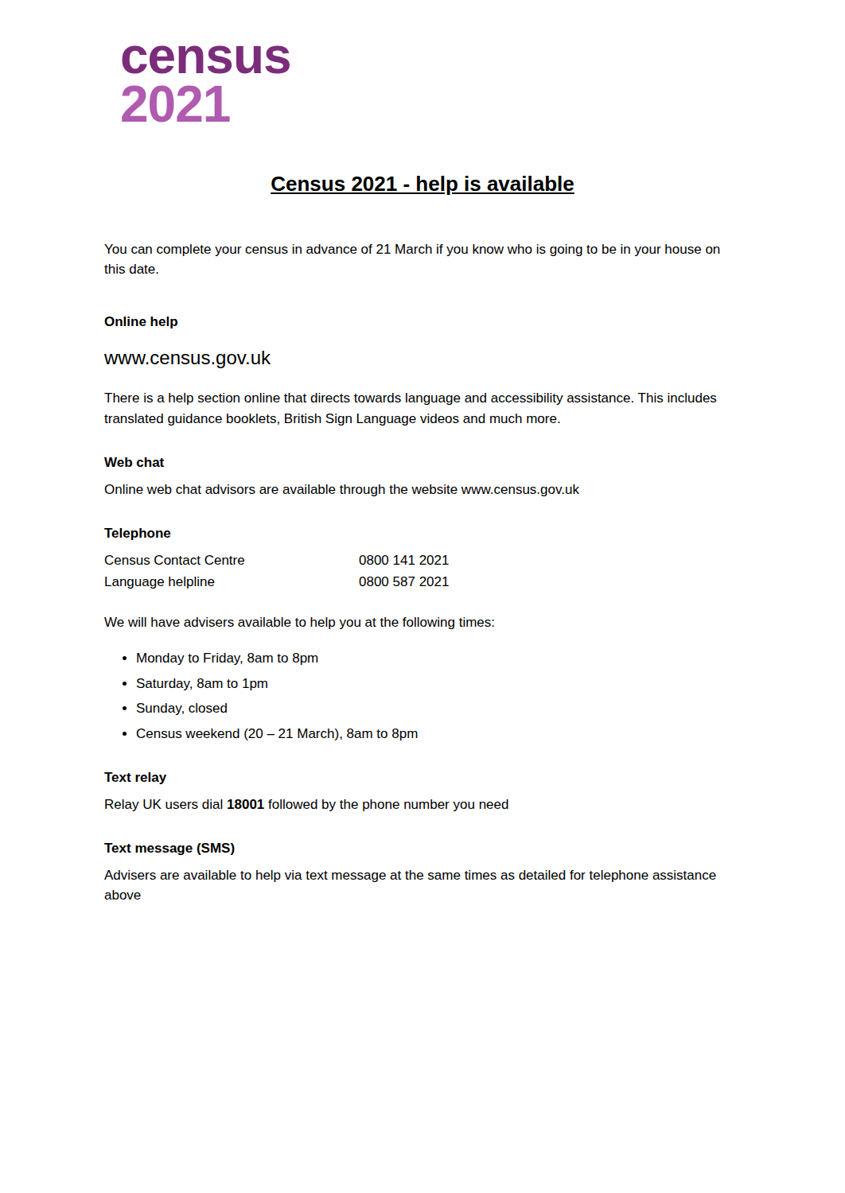census
2021
Census 2021 - help is available
You can complete your census in advance of 21 March if you know who is going to be in your house on this date.
Online help
www.census.gov.uk
There is a help section online that directs towards language and accessibility assistance. This includes translated guidance booklets, British Sign Language videos and much more.
Web chat
Online web chat advisors are available through the website www.census.gov.uk
Telephone
Census Contact Centre 0800 141 2021
Language helpline 0800 587 2021
We will have advisers available to help you at the following times:
Monday to Friday, 8am to 8pm
Saturday, 8am to 1pm
Sunday, closed
Census weekend (20 – 21 March), 8am to 8pm
Text relay
Relay UK users dial 18001 followed by the phone number you need
Text message (SMS)
Advisers are available to help via text message at the same times as detailed for telephone assistance above